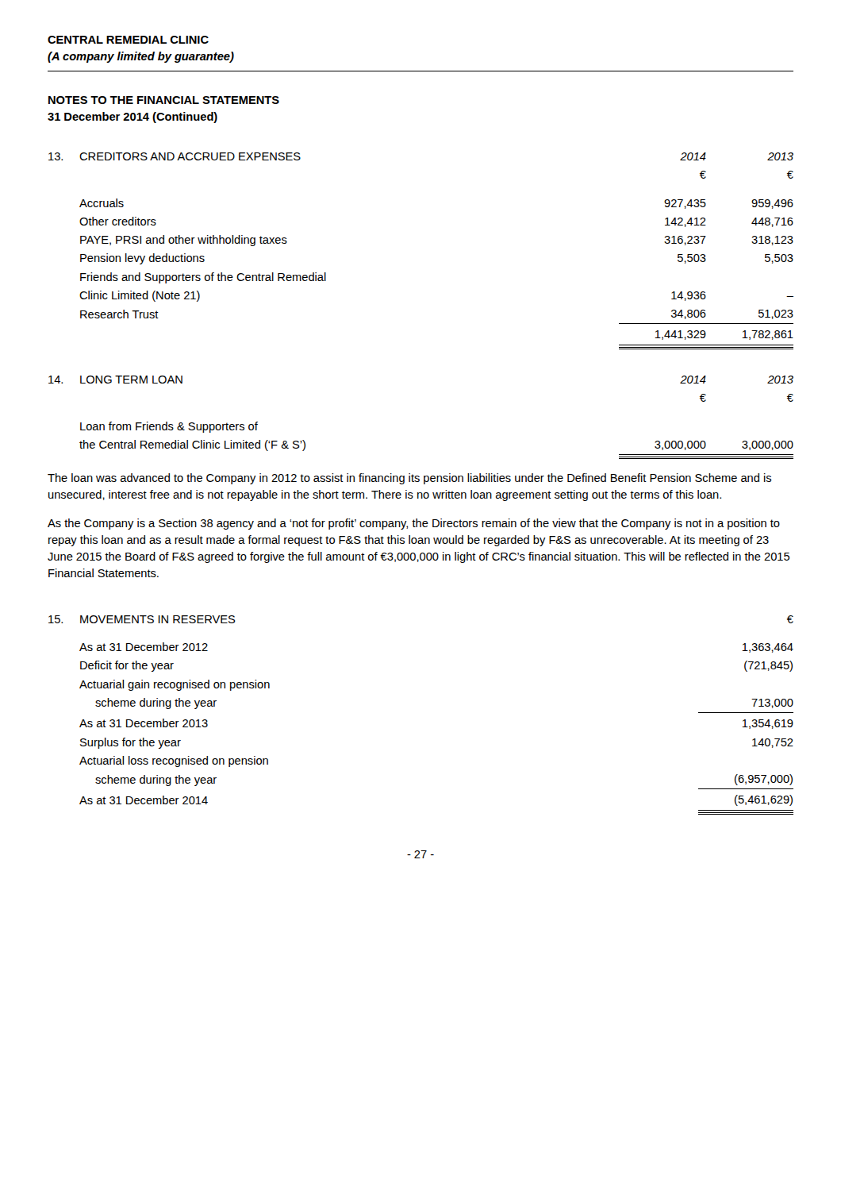CENTRAL REMEDIAL CLINIC
(A company limited by guarantee)
NOTES TO THE FINANCIAL STATEMENTS
31 December 2014 (Continued)
| 13. | CREDITORS AND ACCRUED EXPENSES | 2014 | 2013 |
| | | € | € |
| | Accruals | 927,435 | 959,496 |
| | Other creditors | 142,412 | 448,716 |
| | PAYE, PRSI and other withholding taxes | 316,237 | 318,123 |
| | Pension levy deductions | 5,503 | 5,503 |
| | Friends and Supporters of the Central Remedial | | |
| | Clinic Limited (Note 21) | 14,936 | – |
| | Research Trust | 34,806 | 51,023 |
| | | 1,441,329 | 1,782,861 |
| 14. | LONG TERM LOAN | 2014 | 2013 |
| | | € | € |
| | Loan from Friends & Supporters of | | |
| | the Central Remedial Clinic Limited (‘F & S’) | 3,000,000 | 3,000,000 |
The loan was advanced to the Company in 2012 to assist in financing its pension liabilities under the Defined Benefit Pension Scheme and is unsecured, interest free and is not repayable in the short term. There is no written loan agreement setting out the terms of this loan.
As the Company is a Section 38 agency and a ‘not for profit’ company, the Directors remain of the view that the Company is not in a position to repay this loan and as a result made a formal request to F&S that this loan would be regarded by F&S as unrecoverable. At its meeting of 23 June 2015 the Board of F&S agreed to forgive the full amount of €3,000,000 in light of CRC’s financial situation. This will be reflected in the 2015 Financial Statements.
| 15. | MOVEMENTS IN RESERVES | € |
| | As at 31 December 2012 | 1,363,464 |
| | Deficit for the year | (721,845) |
| | Actuarial gain recognised on pension | |
| | scheme during the year | 713,000 |
| | As at 31 December 2013 | 1,354,619 |
| | Surplus for the year | 140,752 |
| | Actuarial loss recognised on pension | |
| | scheme during the year | (6,957,000) |
| | As at 31 December 2014 | (5,461,629) |
- 27 -